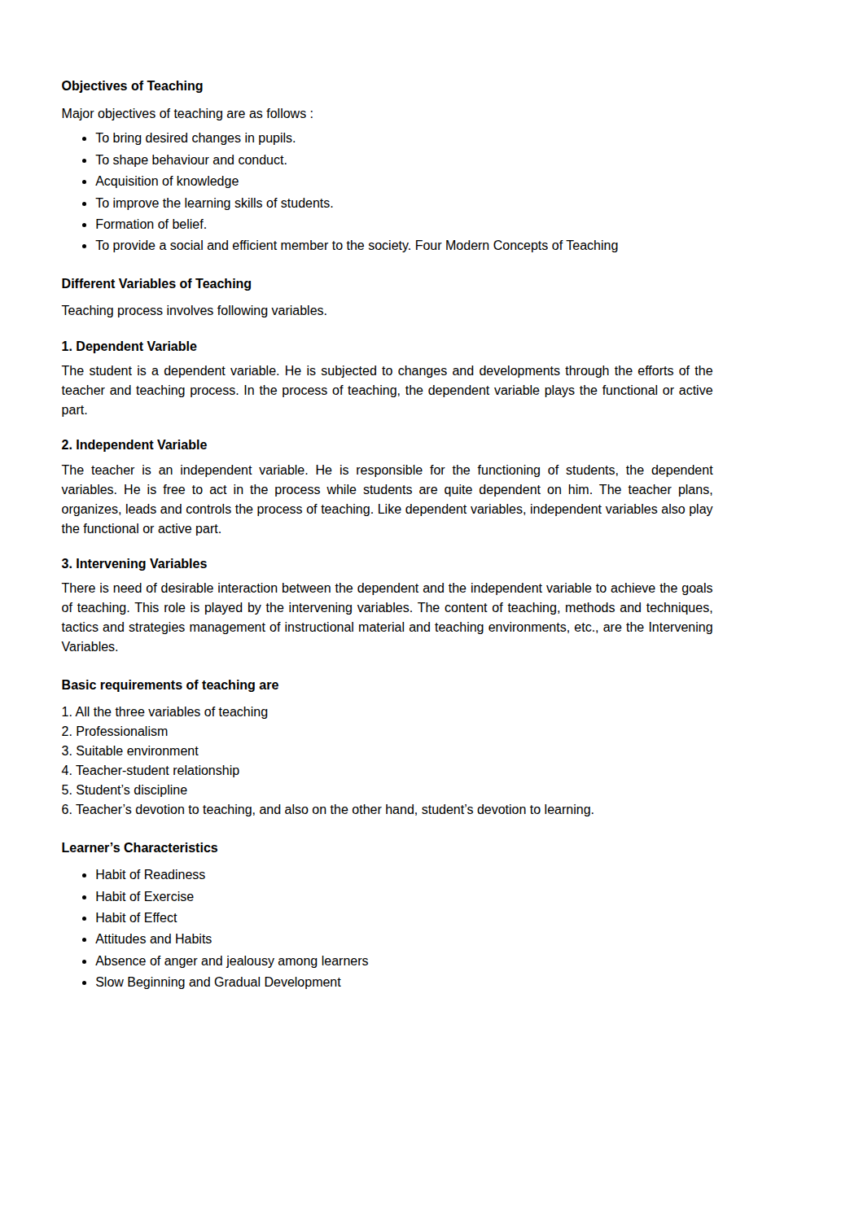Objectives of Teaching
Major objectives of teaching are as follows :
To bring desired changes in pupils.
To shape behaviour and conduct.
Acquisition of knowledge
To improve the learning skills of students.
Formation of belief.
To provide a social and efficient member to the society. Four Modern Concepts of Teaching
Different Variables of Teaching
Teaching process involves following variables.
1. Dependent Variable
The student is a dependent variable. He is subjected to changes and developments through the efforts of the teacher and teaching process. In the process of teaching, the dependent variable plays the functional or active part.
2. Independent Variable
The teacher is an independent variable. He is responsible for the functioning of students, the dependent variables. He is free to act in the process while students are quite dependent on him. The teacher plans, organizes, leads and controls the process of teaching. Like dependent variables, independent variables also play the functional or active part.
3. Intervening Variables
There is need of desirable interaction between the dependent and the independent variable to achieve the goals of teaching. This role is played by the intervening variables. The content of teaching, methods and techniques, tactics and strategies management of instructional material and teaching environments, etc., are the Intervening Variables.
Basic requirements of teaching are
1. All the three variables of teaching
2. Professionalism
3. Suitable environment
4. Teacher-student relationship
5. Student’s discipline
6. Teacher’s devotion to teaching, and also on the other hand, student’s devotion to learning.
Learner’s Characteristics
Habit of Readiness
Habit of Exercise
Habit of Effect
Attitudes and Habits
Absence of anger and jealousy among learners
Slow Beginning and Gradual Development